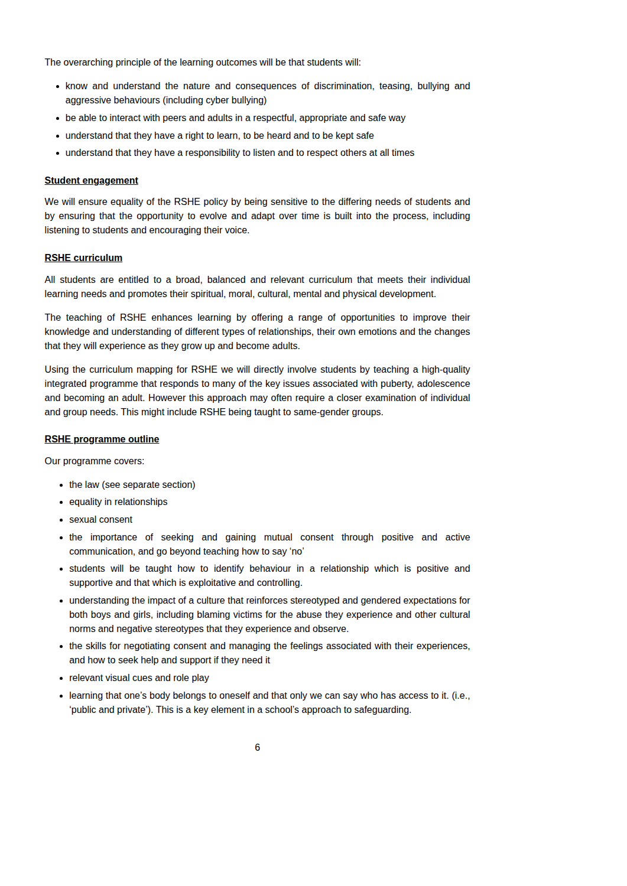The overarching principle of the learning outcomes will be that students will:
know and understand the nature and consequences of discrimination, teasing, bullying and aggressive behaviours (including cyber bullying)
be able to interact with peers and adults in a respectful, appropriate and safe way
understand that they have a right to learn, to be heard and to be kept safe
understand that they have a responsibility to listen and to respect others at all times
Student engagement
We will ensure equality of the RSHE policy by being sensitive to the differing needs of students and by ensuring that the opportunity to evolve and adapt over time is built into the process, including listening to students and encouraging their voice.
RSHE curriculum
All students are entitled to a broad, balanced and relevant curriculum that meets their individual learning needs and promotes their spiritual, moral, cultural, mental and physical development.
The teaching of RSHE enhances learning by offering a range of opportunities to improve their knowledge and understanding of different types of relationships, their own emotions and the changes that they will experience as they grow up and become adults.
Using the curriculum mapping for RSHE we will directly involve students by teaching a high-quality integrated programme that responds to many of the key issues associated with puberty, adolescence and becoming an adult. However this approach may often require a closer examination of individual and group needs. This might include RSHE being taught to same-gender groups.
RSHE programme outline
Our programme covers:
the law (see separate section)
equality in relationships
sexual consent
the importance of seeking and gaining mutual consent through positive and active communication, and go beyond teaching how to say ‘no’
students will be taught how to identify behaviour in a relationship which is positive and supportive and that which is exploitative and controlling.
understanding the impact of a culture that reinforces stereotyped and gendered expectations for both boys and girls, including blaming victims for the abuse they experience and other cultural norms and negative stereotypes that they experience and observe.
the skills for negotiating consent and managing the feelings associated with their experiences, and how to seek help and support if they need it
relevant visual cues and role play
learning that one’s body belongs to oneself and that only we can say who has access to it. (i.e., ‘public and private’). This is a key element in a school’s approach to safeguarding.
6